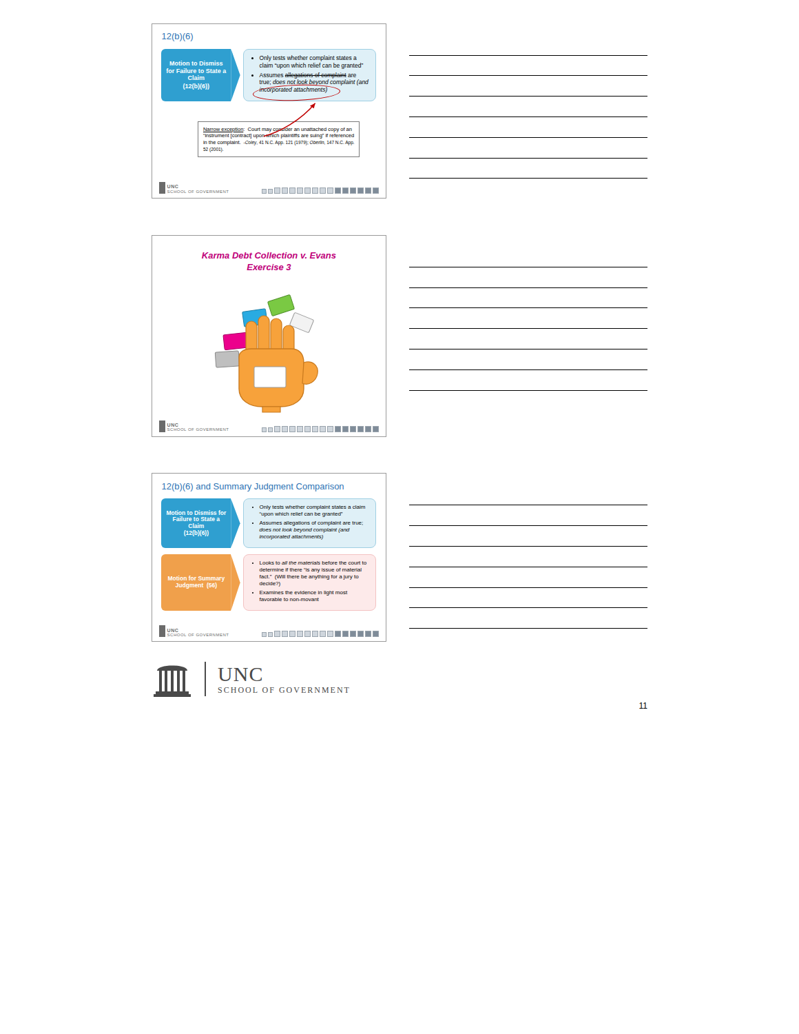12(b)(6)
Motion to Dismiss for Failure to State a Claim (12(b)(6))
Only tests whether complaint states a claim “upon which relief can be granted”
Assumes allegations of complaint are true; does not look beyond complaint (and incorporated attachments)
Narrow exception: Court may consider an unattached copy of an “instrument [contract] upon which plaintiffs are suing” if referenced in the complaint. -Coley, 41 N.C. App. 121 (1979); Oberlin, 147 N.C. App. 52 (2001).
UNCSCHOOL OF GOVERNMENT
Karma Debt Collection v. Evans
Exercise 3
UNCSCHOOL OF GOVERNMENT
12(b)(6) and Summary Judgment Comparison
Motion to Dismiss for Failure to State a Claim (12(b)(6))
Only tests whether complaint states a claim “upon which relief can be granted”
Assumes allegations of complaint are true; does not look beyond complaint (and incorporated attachments)
Motion for Summary Judgment (56)
Looks to all the materials before the court to determine if there “is any issue of material fact.” (Will there be anything for a jury to decide?)
Examines the evidence in light most favorable to non-movant
UNCSCHOOL OF GOVERNMENT
UNC
SCHOOL OF GOVERNMENT
11